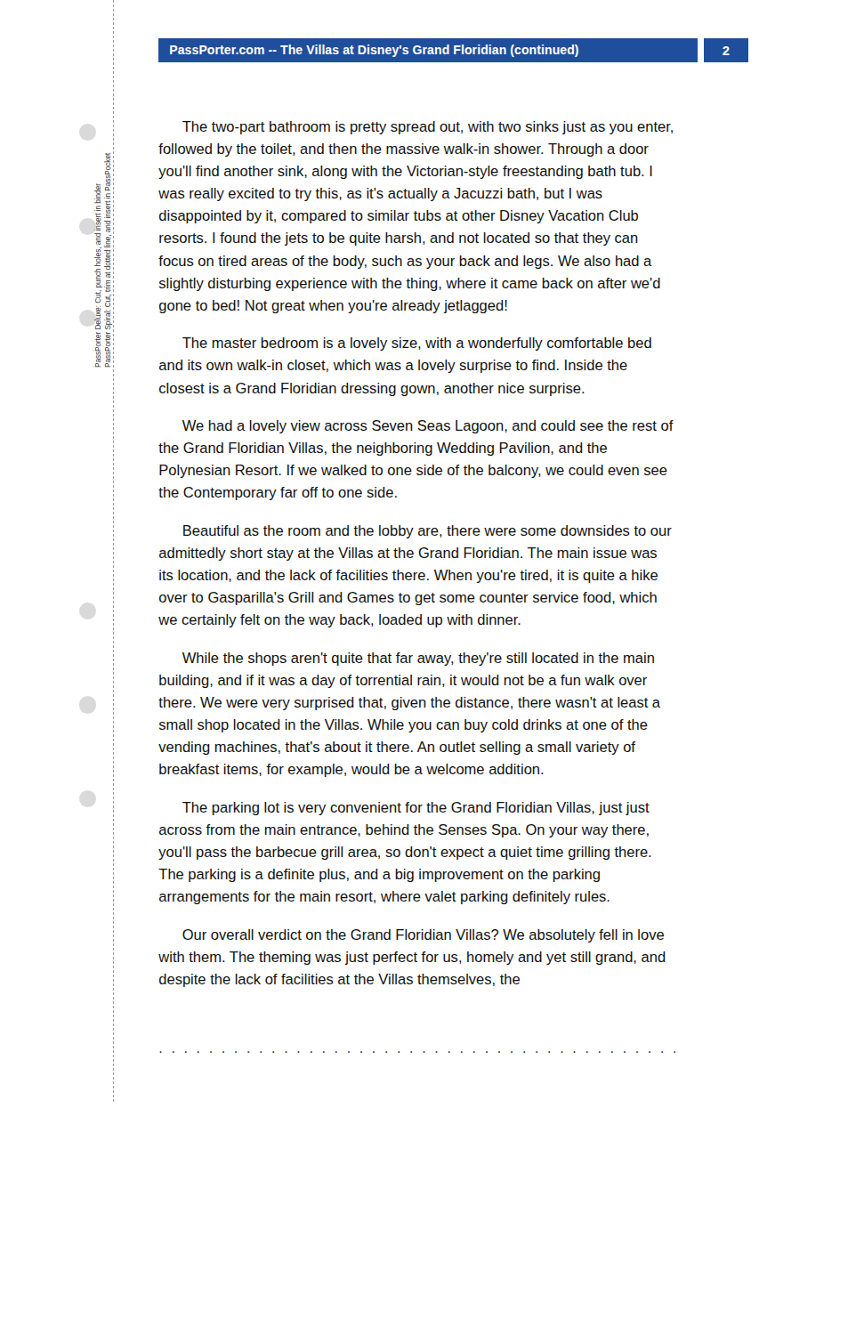PassPorter Deluxe: Cut, punch holes, and insert in binder
PassPorter Spiral: Cut, trim at dotted line, and insert in PassPocket
PassPorter.com -- The Villas at Disney's Grand Floridian (continued)
2
The two-part bathroom is pretty spread out, with two sinks just as you enter, followed by the toilet, and then the massive walk-in shower. Through a door you'll find another sink, along with the Victorian-style freestanding bath tub. I was really excited to try this, as it's actually a Jacuzzi bath, but I was disappointed by it, compared to similar tubs at other Disney Vacation Club resorts. I found the jets to be quite harsh, and not located so that they can focus on tired areas of the body, such as your back and legs. We also had a slightly disturbing experience with the thing, where it came back on after we'd gone to bed! Not great when you're already jetlagged!
The master bedroom is a lovely size, with a wonderfully comfortable bed and its own walk-in closet, which was a lovely surprise to find. Inside the closest is a Grand Floridian dressing gown, another nice surprise.
We had a lovely view across Seven Seas Lagoon, and could see the rest of the Grand Floridian Villas, the neighboring Wedding Pavilion, and the Polynesian Resort. If we walked to one side of the balcony, we could even see the Contemporary far off to one side.
Beautiful as the room and the lobby are, there were some downsides to our admittedly short stay at the Villas at the Grand Floridian. The main issue was its location, and the lack of facilities there. When you're tired, it is quite a hike over to Gasparilla's Grill and Games to get some counter service food, which we certainly felt on the way back, loaded up with dinner.
While the shops aren't quite that far away, they're still located in the main building, and if it was a day of torrential rain, it would not be a fun walk over there. We were very surprised that, given the distance, there wasn't at least a small shop located in the Villas. While you can buy cold drinks at one of the vending machines, that's about it there. An outlet selling a small variety of breakfast items, for example, would be a welcome addition.
The parking lot is very convenient for the Grand Floridian Villas, just just across from the main entrance, behind the Senses Spa. On your way there, you'll pass the barbecue grill area, so don't expect a quiet time grilling there. The parking is a definite plus, and a big improvement on the parking arrangements for the main resort, where valet parking definitely rules.
Our overall verdict on the Grand Floridian Villas? We absolutely fell in love with them. The theming was just perfect for us, homely and yet still grand, and despite the lack of facilities at the Villas themselves, the
. . . . . . . . . . . . . . . . . . . . . . . . . . . . . . . . . . . . . . . . . . . . . . . . . . . . . . . . . . . . . . . . . .